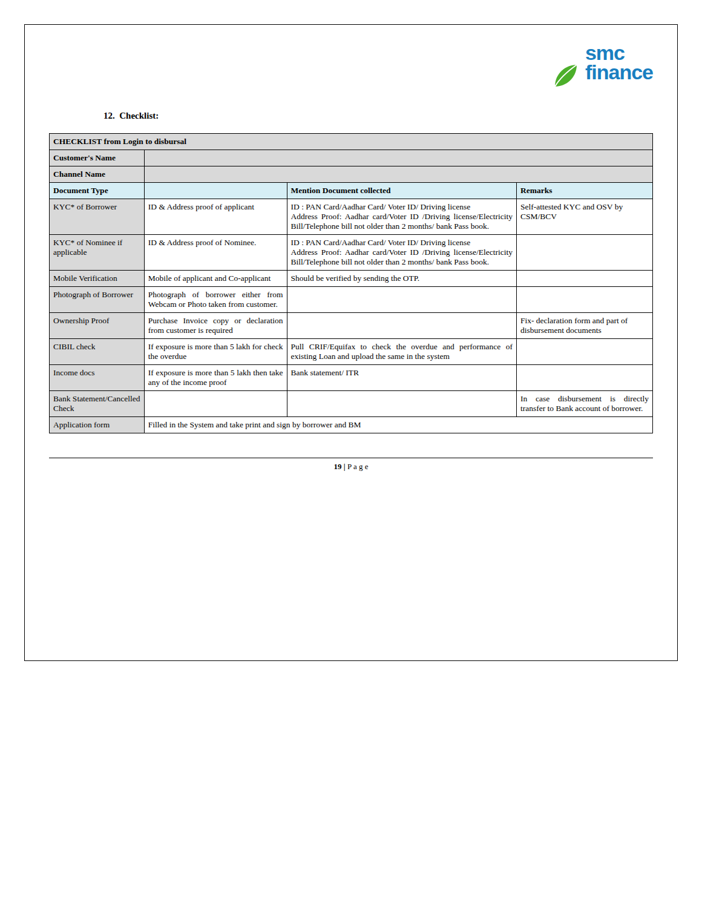smc
finance
12. Checklist:
| CHECKLIST from Login to disbursal |
| Customer's Name | |
| Channel Name | |
| Document Type | | Mention Document collected | Remarks |
| KYC* of Borrower | ID & Address proof of applicant | ID : PAN Card/Aadhar Card/ Voter ID/ Driving license Address Proof: Aadhar card/Voter ID /Driving license/Electricity Bill/Telephone bill not older than 2 months/ bank Pass book. | Self-attested KYC and OSV by CSM/BCV |
| KYC* of Nominee if applicable | ID & Address proof of Nominee. | ID : PAN Card/Aadhar Card/ Voter ID/ Driving license Address Proof: Aadhar card/Voter ID /Driving license/Electricity Bill/Telephone bill not older than 2 months/ bank Pass book. | |
| Mobile Verification | Mobile of applicant and Co-applicant | Should be verified by sending the OTP. | |
| Photograph of Borrower | Photograph of borrower either from Webcam or Photo taken from customer. | | |
| Ownership Proof | Purchase Invoice copy or declaration from customer is required | | Fix- declaration form and part of disbursement documents |
| CIBIL check | If exposure is more than 5 lakh for check the overdue | Pull CRIF/Equifax to check the overdue and performance of existing Loan and upload the same in the system | |
| Income docs | If exposure is more than 5 lakh then take any of the income proof | Bank statement/ ITR | |
| Bank Statement/Cancelled Check | | | In case disbursement is directly transfer to Bank account of borrower. |
| Application form | Filled in the System and take print and sign by borrower and BM |
19 | P a g e